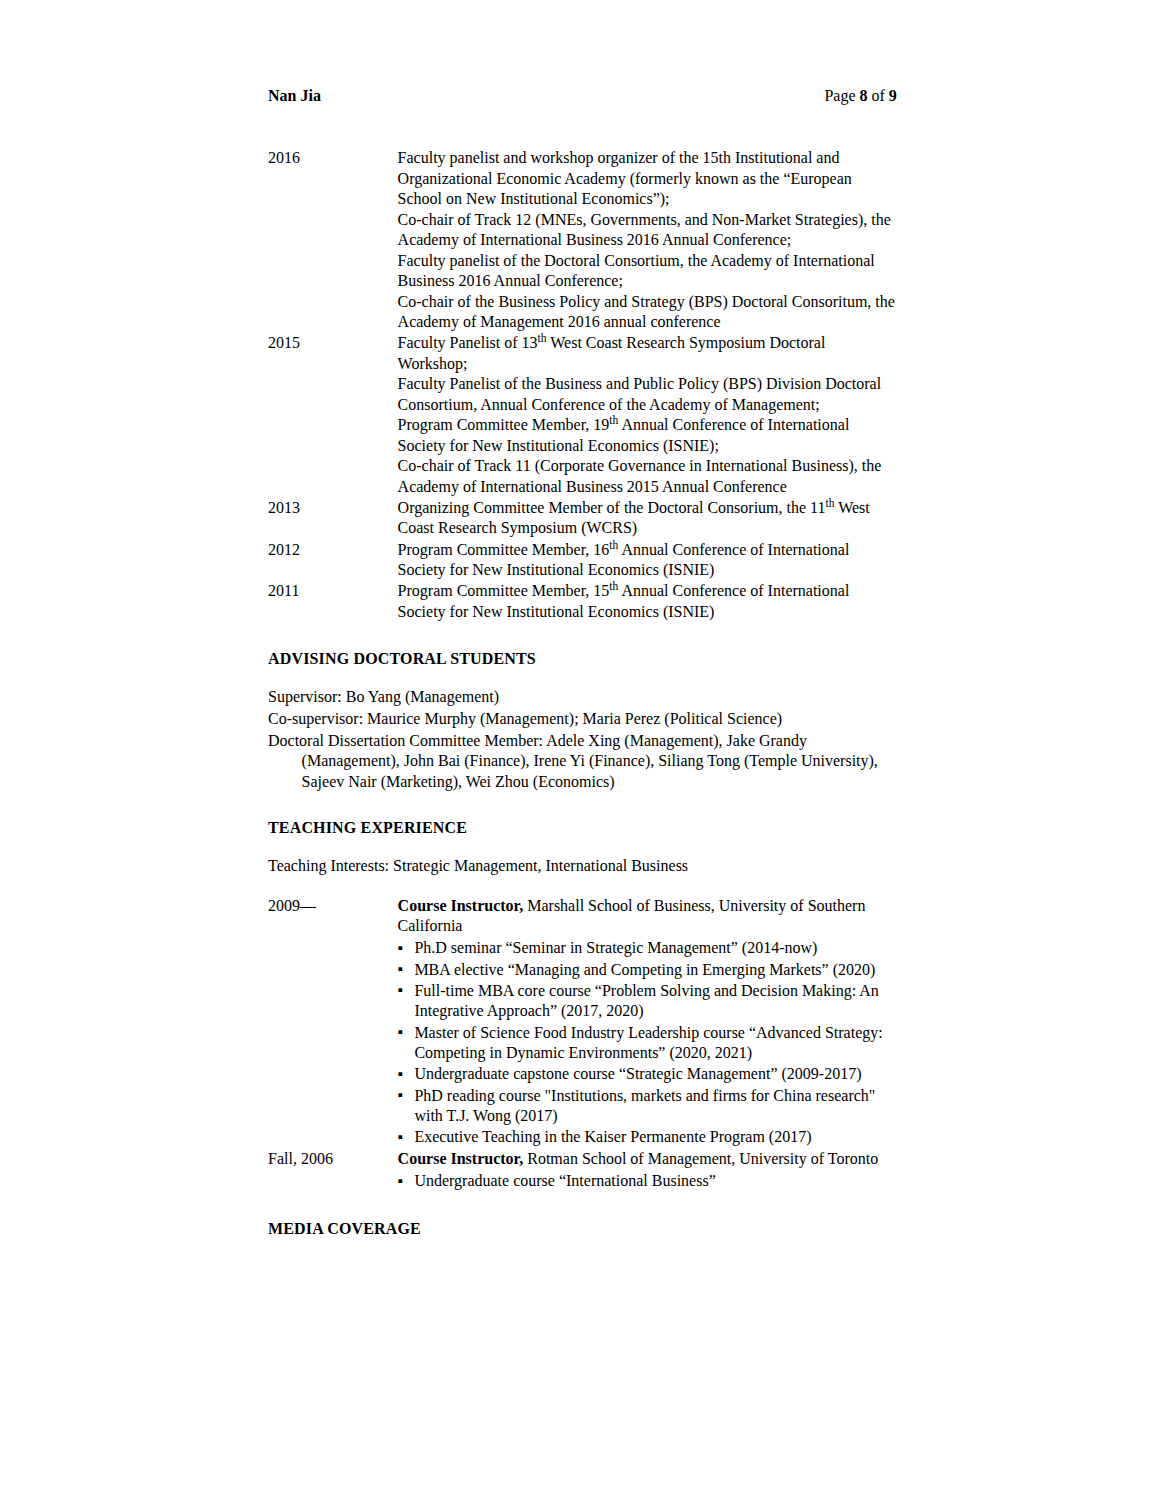Nan Jia Page 8 of 9
| 2016 | Faculty panelist and workshop organizer of the 15th Institutional and Organizational Economic Academy (formerly known as the “European School on New Institutional Economics”); Co-chair of Track 12 (MNEs, Governments, and Non-Market Strategies), the Academy of International Business 2016 Annual Conference; Faculty panelist of the Doctoral Consortium, the Academy of International Business 2016 Annual Conference; Co-chair of the Business Policy and Strategy (BPS) Doctoral Consoritum, the Academy of Management 2016 annual conference |
| 2015 | Faculty Panelist of 13 th West Coast Research Symposium Doctoral Workshop; Faculty Panelist of the Business and Public Policy (BPS) Division Doctoral Consortium, Annual Conference of the Academy of Management; Program Committee Member, 19 th Annual Conference of International Society for New Institutional Economics (ISNIE); Co-chair of Track 11 (Corporate Governance in International Business), the Academy of International Business 2015 Annual Conference |
| 2013 | Organizing Committee Member of the Doctoral Consorium, the 11 th West Coast Research Symposium (WCRS) |
| 2012 | Program Committee Member, 16 th Annual Conference of International Society for New Institutional Economics (ISNIE) |
| 2011 | Program Committee Member, 15 th Annual Conference of International Society for New Institutional Economics (ISNIE) |
ADVISING DOCTORAL STUDENTS
Supervisor: Bo Yang (Management)
Co-supervisor: Maurice Murphy (Management); Maria Perez (Political Science)
Doctoral Dissertation Committee Member: Adele Xing (Management), Jake Grandy (Management), John Bai (Finance), Irene Yi (Finance), Siliang Tong (Temple University), Sajeev Nair (Marketing), Wei Zhou (Economics)
TEACHING EXPERIENCE
Teaching Interests: Strategic Management, International Business
| 2009— | Course Instructor, Marshall School of Business, University of Southern California Ph.D seminar “Seminar in Strategic Management” (2014-now) MBA elective “Managing and Competing in Emerging Markets” (2020) Full-time MBA core course “Problem Solving and Decision Making: An Integrative Approach” (2017, 2020) Master of Science Food Industry Leadership course “Advanced Strategy: Competing in Dynamic Environments” (2020, 2021) Undergraduate capstone course “Strategic Management” (2009-2017) PhD reading course "Institutions, markets and firms for China research" with T.J. Wong (2017) Executive Teaching in the Kaiser Permanente Program (2017) |
| Fall, 2006 | Course Instructor, Rotman School of Management, University of Toronto Undergraduate course “International Business” |
MEDIA COVERAGE